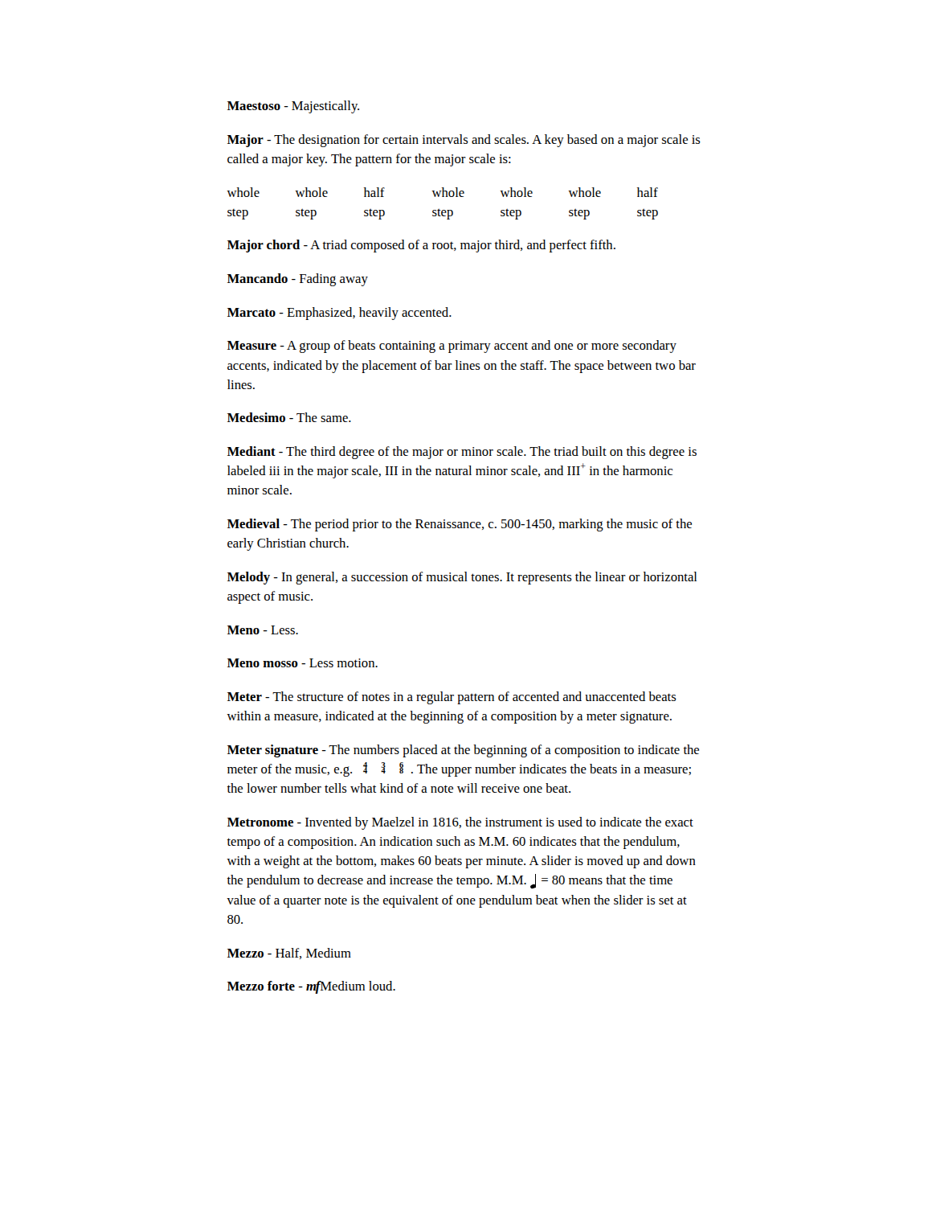Maestoso - Majestically.
Major - The designation for certain intervals and scales. A key based on a major scale is called a major key. The pattern for the major scale is:
| whole | whole | half | whole | whole | whole | half |
| step | step | step | step | step | step | step |
Major chord - A triad composed of a root, major third, and perfect fifth.
Mancando - Fading away
Marcato - Emphasized, heavily accented.
Measure - A group of beats containing a primary accent and one or more secondary accents, indicated by the placement of bar lines on the staff. The space between two bar lines.
Medesimo - The same.
Mediant - The third degree of the major or minor scale. The triad built on this degree is labeled iii in the major scale, III in the natural minor scale, and III+ in the harmonic minor scale.
Medieval - The period prior to the Renaissance, c. 500-1450, marking the music of the early Christian church.
Melody - In general, a succession of musical tones. It represents the linear or horizontal aspect of music.
Meno - Less.
Meno mosso - Less motion.
Meter - The structure of notes in a regular pattern of accented and unaccented beats within a measure, indicated at the beginning of a composition by a meter signature.
Meter signature - The numbers placed at the beginning of a composition to indicate the meter of the music, e.g. 443468. The upper number indicates the beats in a measure; the lower number tells what kind of a note will receive one beat.
Metronome - Invented by Maelzel in 1816, the instrument is used to indicate the exact tempo of a composition. An indication such as M.M. 60 indicates that the pendulum, with a weight at the bottom, makes 60 beats per minute. A slider is moved up and down the pendulum to decrease and increase the tempo. M.M. = 80 means that the time value of a quarter note is the equivalent of one pendulum beat when the slider is set at 80.
Mezzo - Half, Medium
Mezzo forte - mf Medium loud.